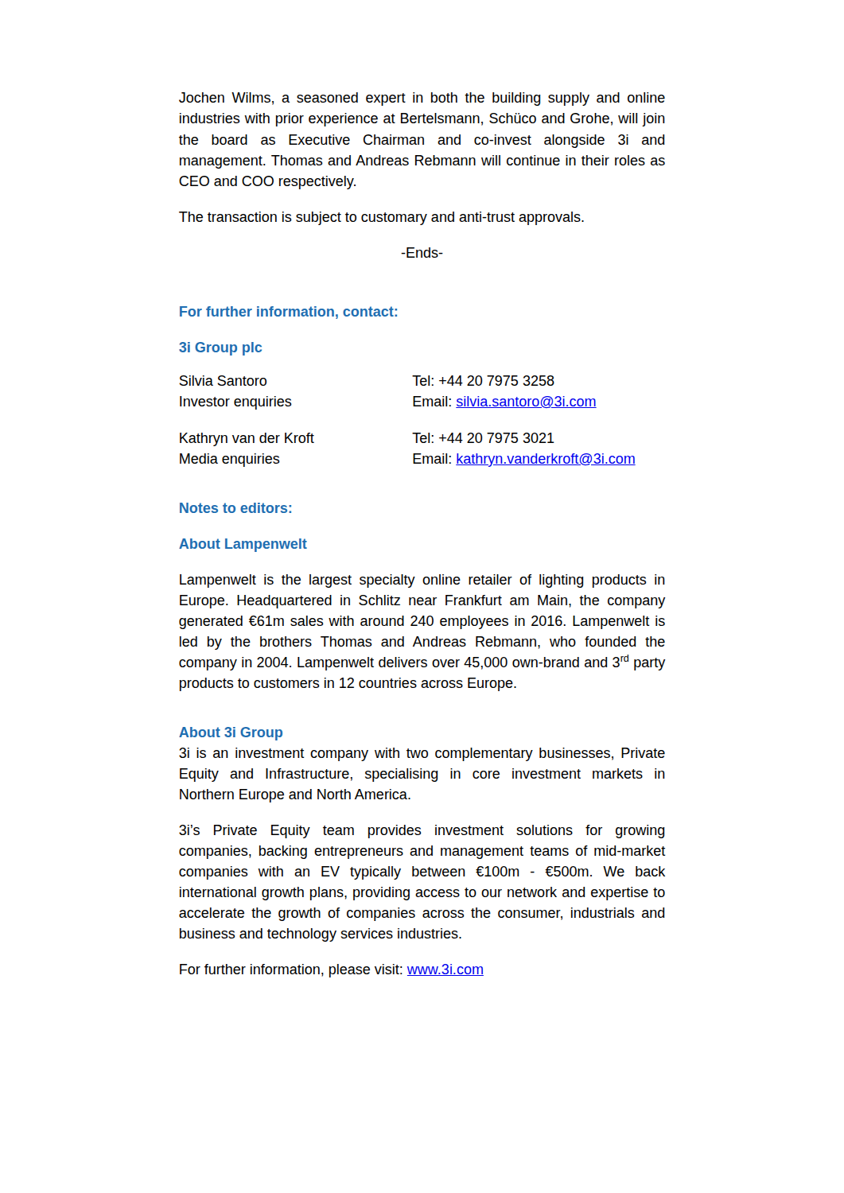Jochen Wilms, a seasoned expert in both the building supply and online industries with prior experience at Bertelsmann, Schüco and Grohe, will join the board as Executive Chairman and co-invest alongside 3i and management. Thomas and Andreas Rebmann will continue in their roles as CEO and COO respectively.
The transaction is subject to customary and anti-trust approvals.
-Ends-
For further information, contact:
3i Group plc
| Silvia Santoro | Tel: +44 20 7975 3258 |
| Investor enquiries | Email: silvia.santoro@3i.com |
| Kathryn van der Kroft | Tel: +44 20 7975 3021 |
| Media enquiries | Email: kathryn.vanderkroft@3i.com |
Notes to editors:
About Lampenwelt
Lampenwelt is the largest specialty online retailer of lighting products in Europe. Headquartered in Schlitz near Frankfurt am Main, the company generated €61m sales with around 240 employees in 2016. Lampenwelt is led by the brothers Thomas and Andreas Rebmann, who founded the company in 2004. Lampenwelt delivers over 45,000 own-brand and 3rd party products to customers in 12 countries across Europe.
About 3i Group
3i is an investment company with two complementary businesses, Private Equity and Infrastructure, specialising in core investment markets in Northern Europe and North America.
3i’s Private Equity team provides investment solutions for growing companies, backing entrepreneurs and management teams of mid-market companies with an EV typically between €100m - €500m. We back international growth plans, providing access to our network and expertise to accelerate the growth of companies across the consumer, industrials and business and technology services industries.
For further information, please visit: www.3i.com